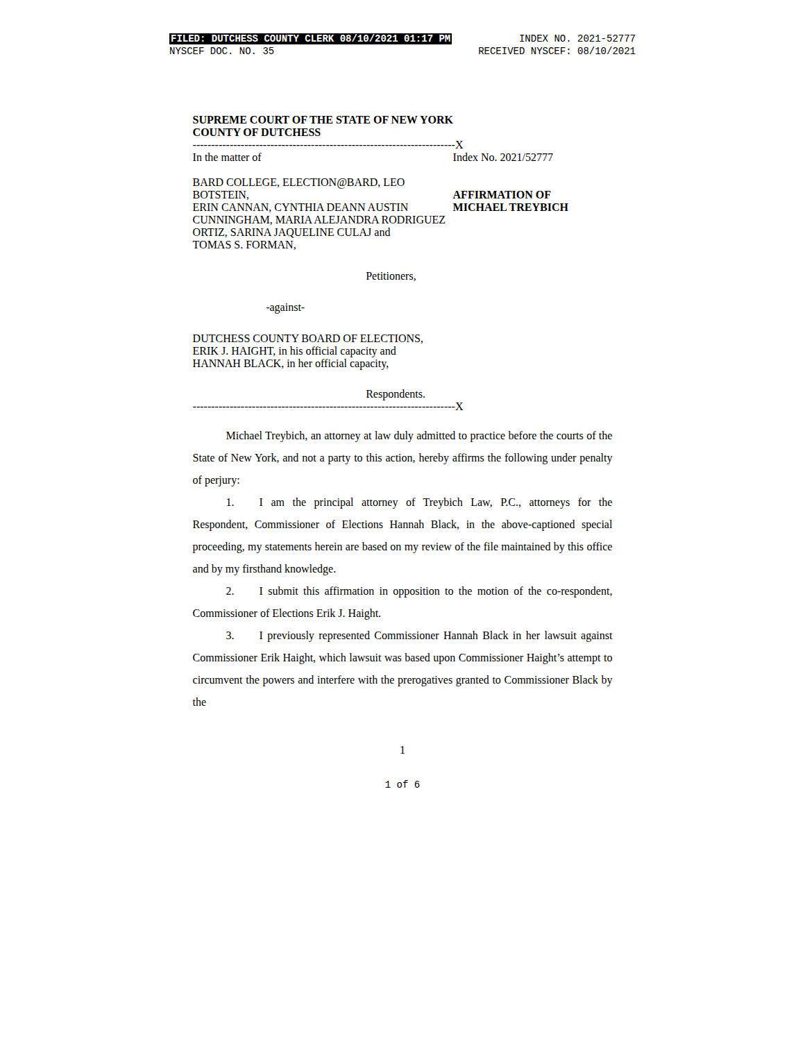FILED: DUTCHESS COUNTY CLERK 08/10/2021 01:17 PM INDEX NO. 2021-52777
NYSCEF DOC. NO. 35 RECEIVED NYSCEF: 08/10/2021
SUPREME COURT OF THE STATE OF NEW YORK
COUNTY OF DUTCHESS
-----------------------------------------------------------------------X
| In the matter of | Index No. 2021/52777 |
| BARD COLLEGE, ELECTION@BARD, LEO BOTSTEIN, ERIN CANNAN, CYNTHIA DEANN AUSTIN CUNNINGHAM, MARIA ALEJANDRA RODRIGUEZ ORTIZ, SARINA JAQUELINE CULAJ and TOMAS S. FORMAN, | AFFIRMATION OF MICHAEL TREYBICH |
Petitioners,
-against-
DUTCHESS COUNTY BOARD OF ELECTIONS,
ERIK J. HAIGHT, in his official capacity and
HANNAH BLACK, in her official capacity,
Respondents.
-----------------------------------------------------------------------X
Michael Treybich, an attorney at law duly admitted to practice before the courts of the State of New York, and not a party to this action, hereby affirms the following under penalty of perjury:
1. I am the principal attorney of Treybich Law, P.C., attorneys for the Respondent, Commissioner of Elections Hannah Black, in the above-captioned special proceeding, my statements herein are based on my review of the file maintained by this office and by my firsthand knowledge.
2. I submit this affirmation in opposition to the motion of the co-respondent, Commissioner of Elections Erik J. Haight.
3. I previously represented Commissioner Hannah Black in her lawsuit against Commissioner Erik Haight, which lawsuit was based upon Commissioner Haight’s attempt to circumvent the powers and interfere with the prerogatives granted to Commissioner Black by the
1
1 of 6